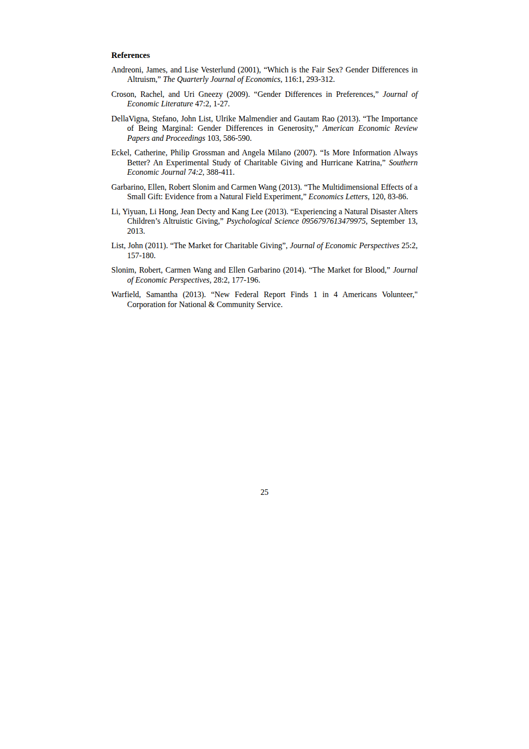References
Andreoni, James, and Lise Vesterlund (2001), “Which is the Fair Sex? Gender Differences in Altruism,” The Quarterly Journal of Economics, 116:1, 293-312.
Croson, Rachel, and Uri Gneezy (2009). “Gender Differences in Preferences,” Journal of Economic Literature 47:2, 1-27.
DellaVigna, Stefano, John List, Ulrike Malmendier and Gautam Rao (2013). “The Importance of Being Marginal: Gender Differences in Generosity,” American Economic Review Papers and Proceedings 103, 586-590.
Eckel, Catherine, Philip Grossman and Angela Milano (2007). “Is More Information Always Better? An Experimental Study of Charitable Giving and Hurricane Katrina,” Southern Economic Journal 74:2, 388-411.
Garbarino, Ellen, Robert Slonim and Carmen Wang (2013). “The Multidimensional Effects of a Small Gift: Evidence from a Natural Field Experiment,” Economics Letters, 120, 83-86.
Li, Yiyuan, Li Hong, Jean Decty and Kang Lee (2013). “Experiencing a Natural Disaster Alters Children’s Altruistic Giving,” Psychological Science 0956797613479975, September 13, 2013.
List, John (2011). “The Market for Charitable Giving”, Journal of Economic Perspectives 25:2, 157-180.
Slonim, Robert, Carmen Wang and Ellen Garbarino (2014). “The Market for Blood,” Journal of Economic Perspectives, 28:2, 177-196.
Warfield, Samantha (2013). “New Federal Report Finds 1 in 4 Americans Volunteer," Corporation for National & Community Service.
25